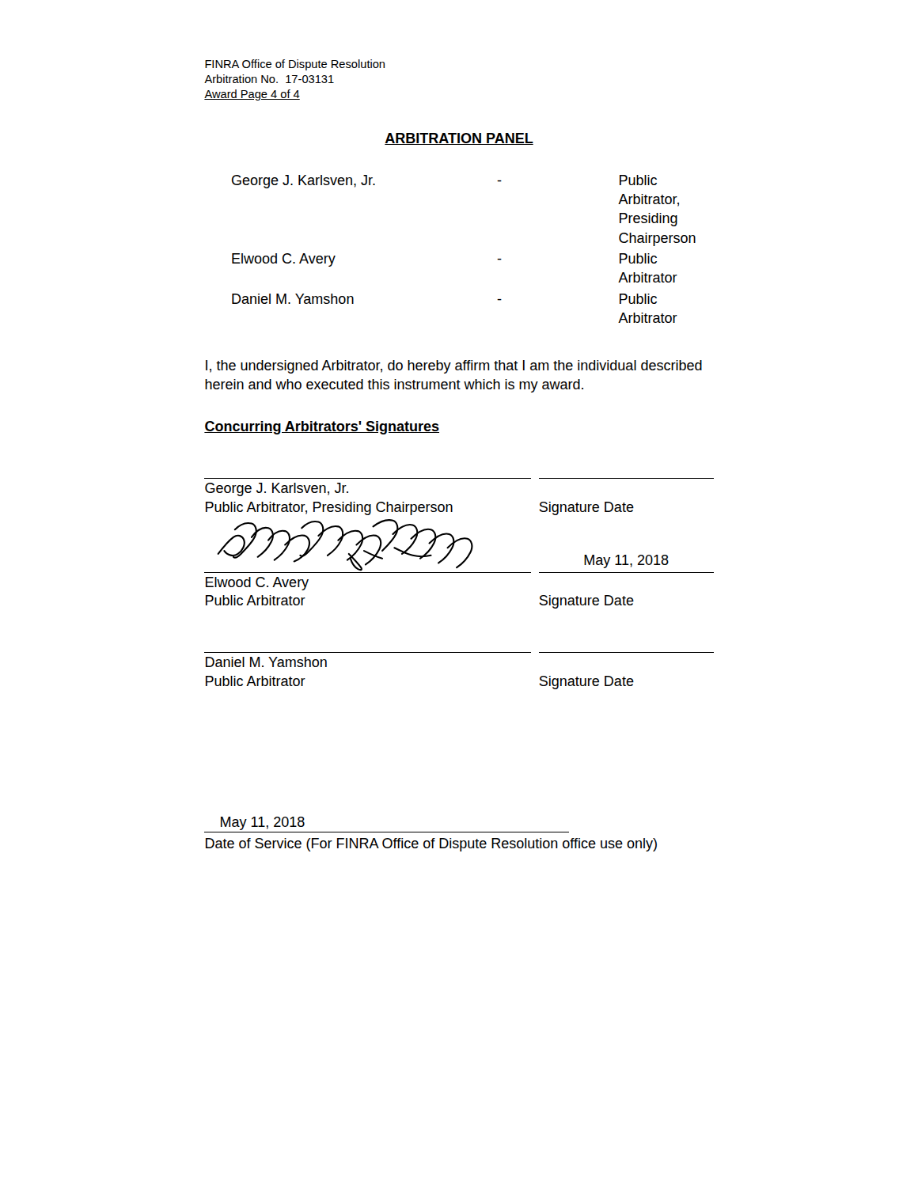FINRA Office of Dispute Resolution
Arbitration No. 17-03131
Award Page 4 of 4
ARBITRATION PANEL
| George J. Karlsven, Jr. | - | Public Arbitrator, Presiding Chairperson |
| Elwood C. Avery | - | Public Arbitrator |
| Daniel M. Yamshon | - | Public Arbitrator |
I, the undersigned Arbitrator, do hereby affirm that I am the individual described herein and who executed this instrument which is my award.
Concurring Arbitrators' Signatures
George J. Karlsven, Jr.
Public Arbitrator, Presiding Chairperson
Signature Date
May 11, 2018
Elwood C. Avery
Public Arbitrator
Signature Date
Daniel M. Yamshon
Public Arbitrator
Signature Date
May 11, 2018
Date of Service (For FINRA Office of Dispute Resolution office use only)